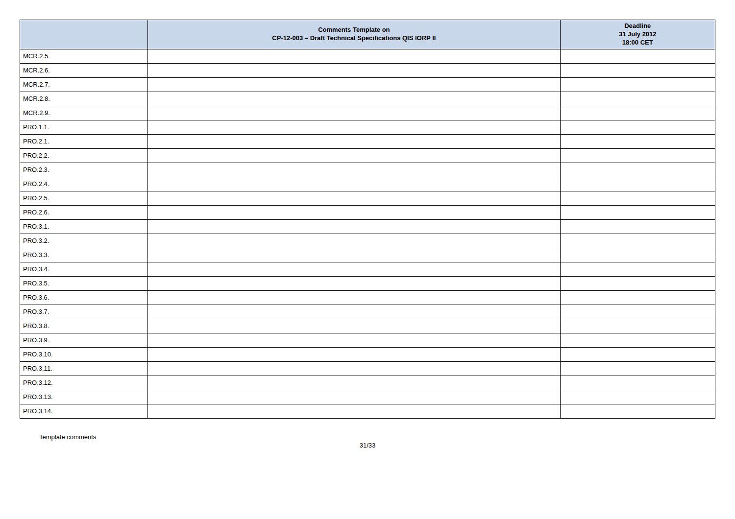| | Comments Template on CP-12-003 – Draft Technical Specifications QIS IORP II | Deadline 31 July 2012 18:00 CET |
| --- | --- | --- |
| MCR.2.5. | | |
| MCR.2.6. | | |
| MCR.2.7. | | |
| MCR.2.8. | | |
| MCR.2.9. | | |
| PRO.1.1. | | |
| PRO.2.1. | | |
| PRO.2.2. | | |
| PRO.2.3. | | |
| PRO.2.4. | | |
| PRO.2.5. | | |
| PRO.2.6. | | |
| PRO.3.1. | | |
| PRO.3.2. | | |
| PRO.3.3. | | |
| PRO.3.4. | | |
| PRO.3.5. | | |
| PRO.3.6. | | |
| PRO.3.7. | | |
| PRO.3.8. | | |
| PRO.3.9. | | |
| PRO.3.10. | | |
| PRO.3.11. | | |
| PRO.3.12. | | |
| PRO.3.13. | | |
| PRO.3.14. | | |
Template comments
31/33